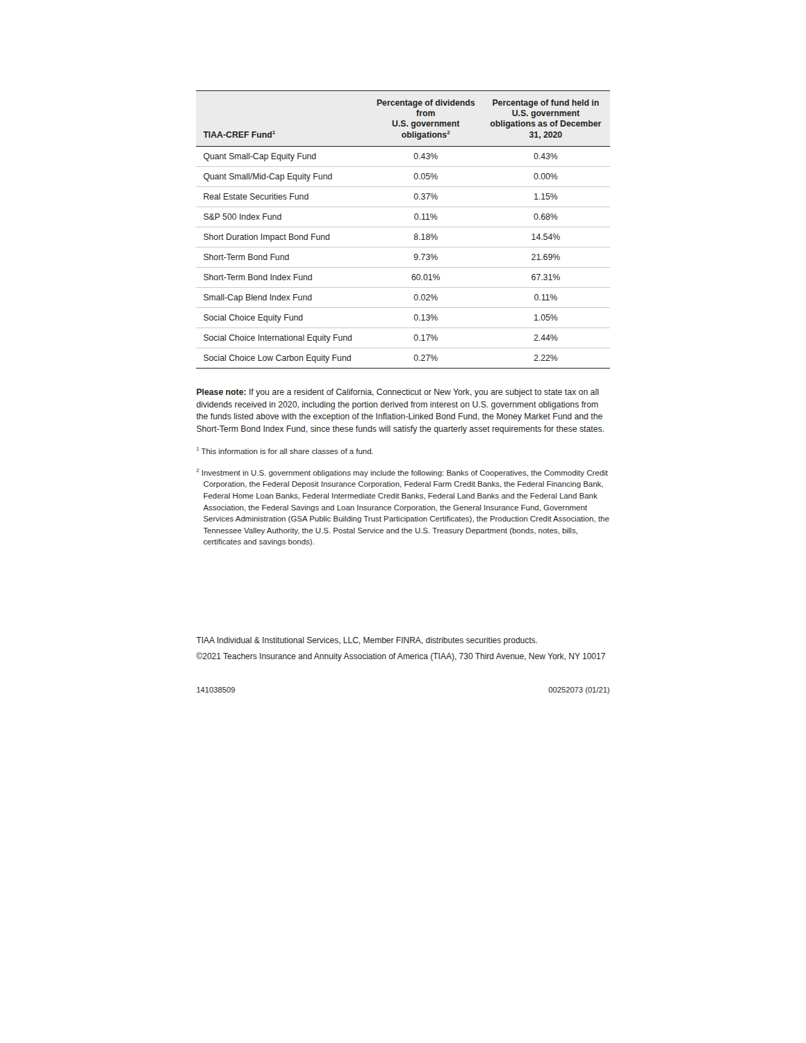| TIAA-CREF Fund 1 | Percentage of dividends from U.S. government obligations 2 | Percentage of fund held in U.S. government obligations as of December 31, 2020 |
| --- | --- | --- |
| Quant Small-Cap Equity Fund | 0.43% | 0.43% |
| Quant Small/Mid-Cap Equity Fund | 0.05% | 0.00% |
| Real Estate Securities Fund | 0.37% | 1.15% |
| S&P 500 Index Fund | 0.11% | 0.68% |
| Short Duration Impact Bond Fund | 8.18% | 14.54% |
| Short-Term Bond Fund | 9.73% | 21.69% |
| Short-Term Bond Index Fund | 60.01% | 67.31% |
| Small-Cap Blend Index Fund | 0.02% | 0.11% |
| Social Choice Equity Fund | 0.13% | 1.05% |
| Social Choice International Equity Fund | 0.17% | 2.44% |
| Social Choice Low Carbon Equity Fund | 0.27% | 2.22% |
Please note: If you are a resident of California, Connecticut or New York, you are subject to state tax on all dividends received in 2020, including the portion derived from interest on U.S. government obligations from the funds listed above with the exception of the Inflation-Linked Bond Fund, the Money Market Fund and the Short-Term Bond Index Fund, since these funds will satisfy the quarterly asset requirements for these states.
1 This information is for all share classes of a fund.
2 Investment in U.S. government obligations may include the following: Banks of Cooperatives, the Commodity Credit Corporation, the Federal Deposit Insurance Corporation, Federal Farm Credit Banks, the Federal Financing Bank, Federal Home Loan Banks, Federal Intermediate Credit Banks, Federal Land Banks and the Federal Land Bank Association, the Federal Savings and Loan Insurance Corporation, the General Insurance Fund, Government Services Administration (GSA Public Building Trust Participation Certificates), the Production Credit Association, the Tennessee Valley Authority, the U.S. Postal Service and the U.S. Treasury Department (bonds, notes, bills, certificates and savings bonds).
TIAA Individual & Institutional Services, LLC, Member FINRA, distributes securities products.
©2021 Teachers Insurance and Annuity Association of America (TIAA), 730 Third Avenue, New York, NY 10017
141038509 00252073 (01/21)